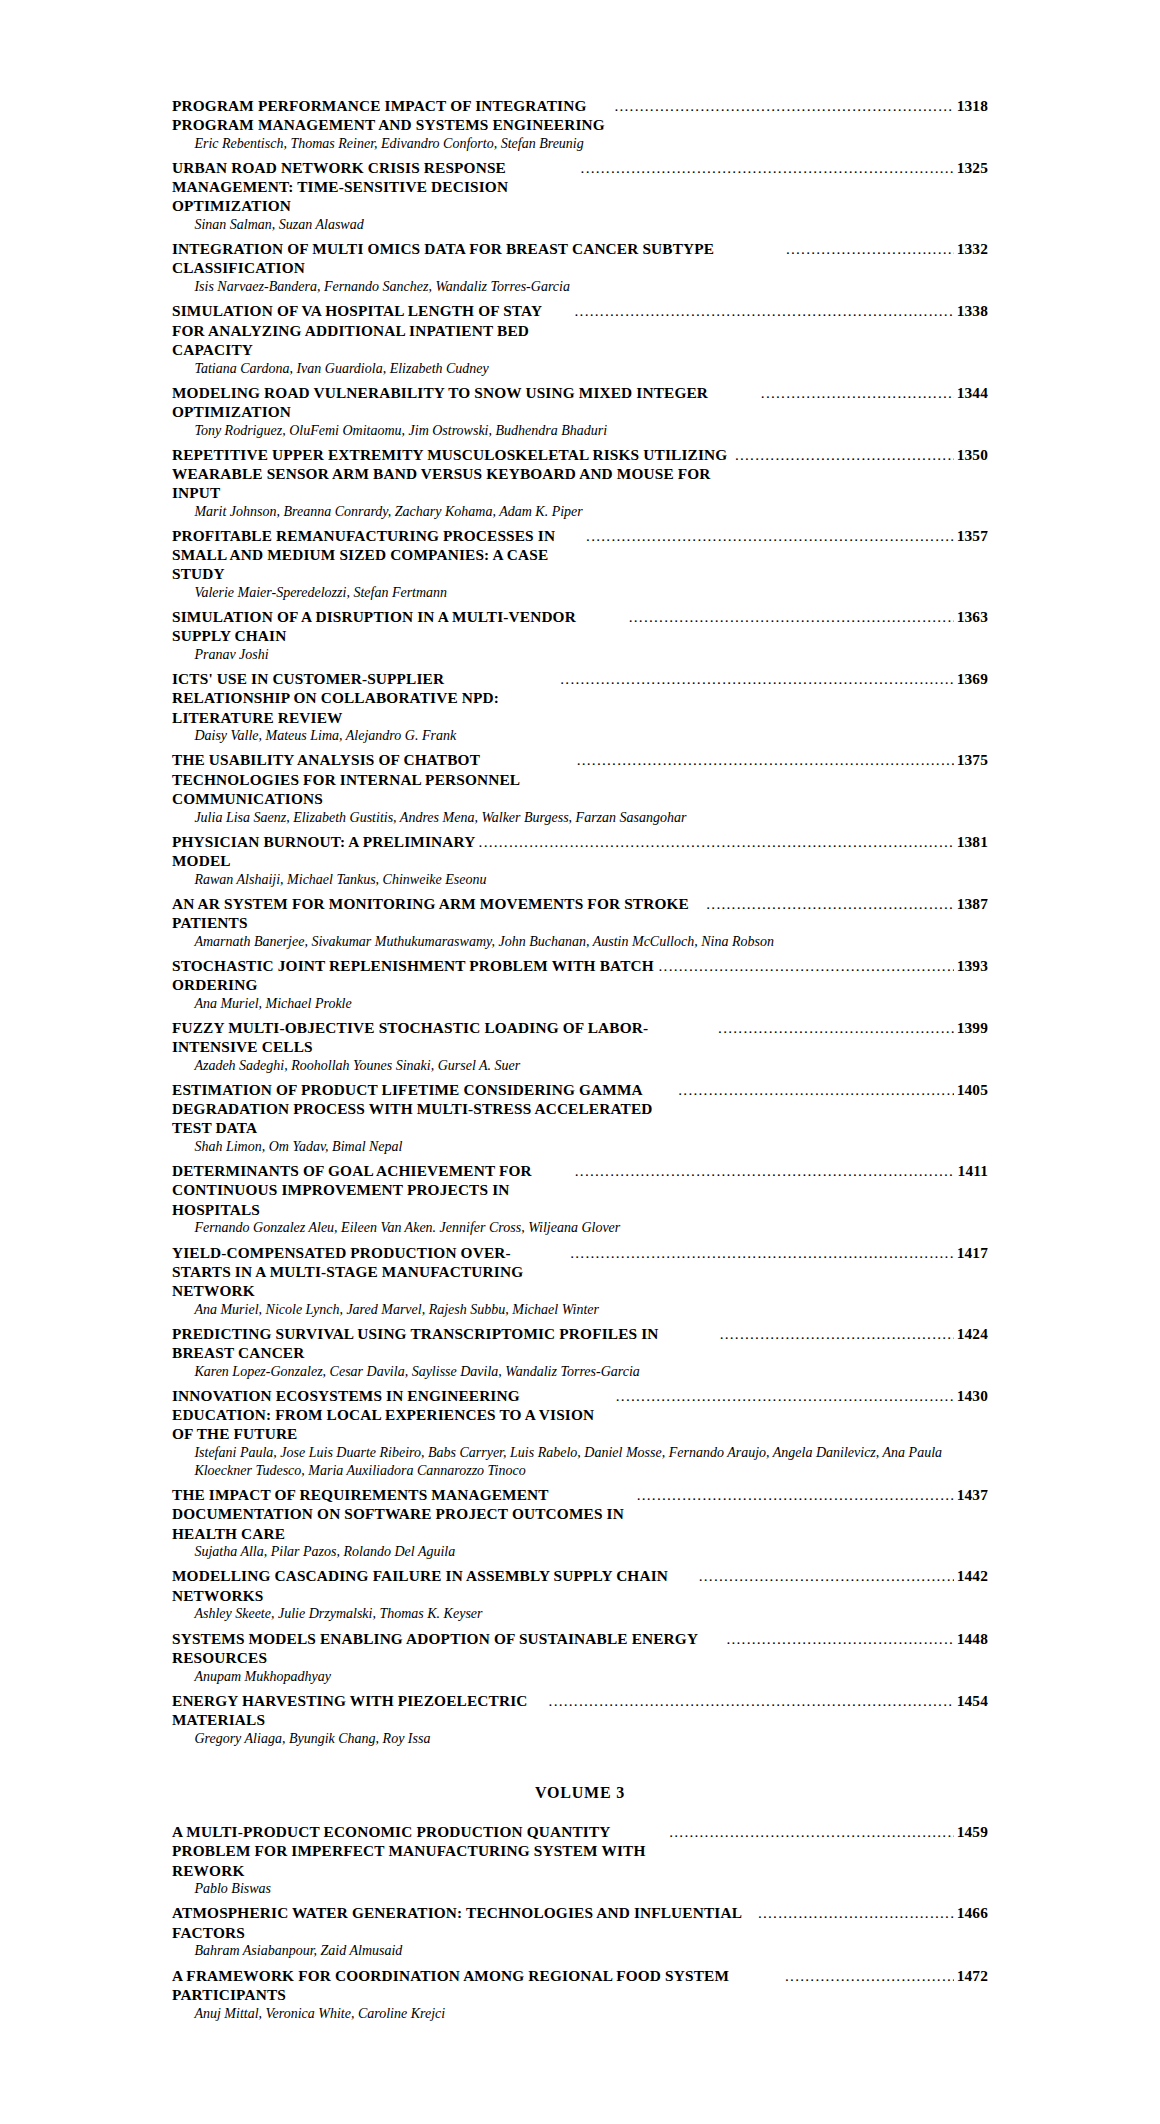PROGRAM PERFORMANCE IMPACT OF INTEGRATING PROGRAM MANAGEMENT AND SYSTEMS ENGINEERING .................................................................................................................................. 1318 Eric Rebentisch, Thomas Reiner, Edivandro Conforto, Stefan Breunig
URBAN ROAD NETWORK CRISIS RESPONSE MANAGEMENT: TIME-SENSITIVE DECISION OPTIMIZATION ................................................................................................................................................. 1325 Sinan Salman, Suzan Alaswad
INTEGRATION OF MULTI OMICS DATA FOR BREAST CANCER SUBTYPE CLASSIFICATION ..................................... 1332 Isis Narvaez-Bandera, Fernando Sanchez, Wandaliz Torres-Garcia
SIMULATION OF VA HOSPITAL LENGTH OF STAY FOR ANALYZING ADDITIONAL INPATIENT BED CAPACITY ......................................................................................................................................................... 1338 Tatiana Cardona, Ivan Guardiola, Elizabeth Cudney
MODELING ROAD VULNERABILITY TO SNOW USING MIXED INTEGER OPTIMIZATION ........................................... 1344 Tony Rodriguez, OluFemi Omitaomu, Jim Ostrowski, Budhendra Bhaduri
REPETITIVE UPPER EXTREMITY MUSCULOSKELETAL RISKS UTILIZING WEARABLE SENSOR ARM BAND VERSUS KEYBOARD AND MOUSE FOR INPUT ......................................................................................... 1350 Marit Johnson, Breanna Conrardy, Zachary Kohama, Adam K. Piper
PROFITABLE REMANUFACTURING PROCESSES IN SMALL AND MEDIUM SIZED COMPANIES: A CASE STUDY ................................................................................................................................................. 1357 Valerie Maier-Speredelozzi, Stefan Fertmann
SIMULATION OF A DISRUPTION IN A MULTI-VENDOR SUPPLY CHAIN .......................................................................... 1363 Pranav Joshi
ICTS' USE IN CUSTOMER-SUPPLIER RELATIONSHIP ON COLLABORATIVE NPD: LITERATURE REVIEW ............................................................................................................................................................. 1369 Daisy Valle, Mateus Lima, Alejandro G. Frank
THE USABILITY ANALYSIS OF CHATBOT TECHNOLOGIES FOR INTERNAL PERSONNEL COMMUNICATIONS ....................................................................................................................................................... 1375 Julia Lisa Saenz, Elizabeth Gustitis, Andres Mena, Walker Burgess, Farzan Sasangohar
PHYSICIAN BURNOUT: A PRELIMINARY MODEL ................................................................................................................. 1381 Rawan Alshaiji, Michael Tankus, Chinweike Eseonu
AN AR SYSTEM FOR MONITORING ARM MOVEMENTS FOR STROKE PATIENTS ....................................................... 1387 Amarnath Banerjee, Sivakumar Muthukumaraswamy, John Buchanan, Austin McCulloch, Nina Robson
STOCHASTIC JOINT REPLENISHMENT PROBLEM WITH BATCH ORDERING ..................................................................... 1393 Ana Muriel, Michael Prokle
FUZZY MULTI-OBJECTIVE STOCHASTIC LOADING OF LABOR-INTENSIVE CELLS ..................................................... 1399 Azadeh Sadeghi, Roohollah Younes Sinaki, Gursel A. Suer
ESTIMATION OF PRODUCT LIFETIME CONSIDERING GAMMA DEGRADATION PROCESS WITH MULTI-STRESS ACCELERATED TEST DATA ................................................................................................................. 1405 Shah Limon, Om Yadav, Bimal Nepal
DETERMINANTS OF GOAL ACHIEVEMENT FOR CONTINUOUS IMPROVEMENT PROJECTS IN HOSPITALS ..................................................................................................................................................... 1411 Fernando Gonzalez Aleu, Eileen Van Aken. Jennifer Cross, Wiljeana Glover
YIELD-COMPENSATED PRODUCTION OVER-STARTS IN A MULTI-STAGE MANUFACTURING NETWORK ..................................................................................................................................................... 1417 Ana Muriel, Nicole Lynch, Jared Marvel, Rajesh Subbu, Michael Winter
PREDICTING SURVIVAL USING TRANSCRIPTOMIC PROFILES IN BREAST CANCER ..................................................... 1424 Karen Lopez-Gonzalez, Cesar Davila, Saylisse Davila, Wandaliz Torres-Garcia
INNOVATION ECOSYSTEMS IN ENGINEERING EDUCATION: FROM LOCAL EXPERIENCES TO A VISION OF THE FUTURE ......................................................................................................................................... 1430 Istefani Paula, Jose Luis Duarte Ribeiro, Babs Carryer, Luis Rabelo, Daniel Mosse, Fernando Araujo, Angela Danilevicz, Ana Paula Kloeckner Tudesco, Maria Auxiliadora Cannarozzo Tinoco
THE IMPACT OF REQUIREMENTS MANAGEMENT DOCUMENTATION ON SOFTWARE PROJECT OUTCOMES IN HEALTH CARE ................................................................................................................................. 1437 Sujatha Alla, Pilar Pazos, Rolando Del Aguila
MODELLING CASCADING FAILURE IN ASSEMBLY SUPPLY CHAIN NETWORKS ......................................................... 1442 Ashley Skeete, Julie Drzymalski, Thomas K. Keyser
SYSTEMS MODELS ENABLING ADOPTION OF SUSTAINABLE ENERGY RESOURCES ................................................... 1448 Anupam Mukhopadhyay
ENERGY HARVESTING WITH PIEZOELECTRIC MATERIALS ................................................................................................. 1454 Gregory Aliaga, Byungik Chang, Roy Issa
VOLUME 3
A MULTI-PRODUCT ECONOMIC PRODUCTION QUANTITY PROBLEM FOR IMPERFECT MANUFACTURING SYSTEM WITH REWORK ................................................................................................................. 1459 Pablo Biswas
ATMOSPHERIC WATER GENERATION: TECHNOLOGIES AND INFLUENTIAL FACTORS ........................................... 1466 Bahram Asiabanpour, Zaid Almusaid
A FRAMEWORK FOR COORDINATION AMONG REGIONAL FOOD SYSTEM PARTICIPANTS ..................................... 1472 Anuj Mittal, Veronica White, Caroline Krejci